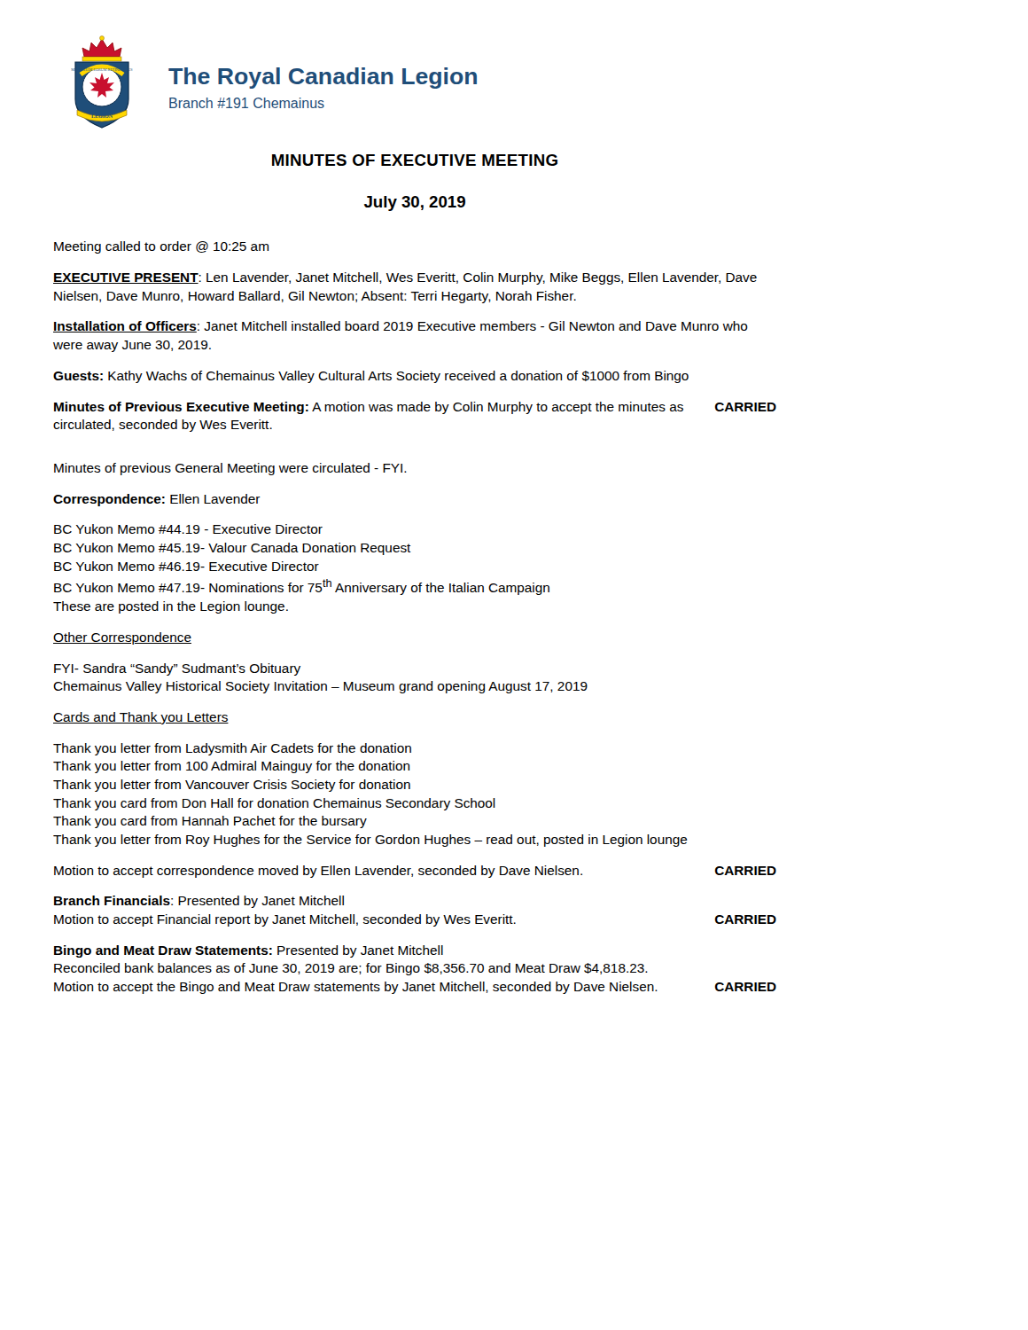MEMORIAM EORUM RETINEBIMUS LEGION
The Royal Canadian Legion
Branch #191 Chemainus
MINUTES OF EXECUTIVE MEETING
July 30, 2019
Meeting called to order @ 10:25 am
EXECUTIVE PRESENT: Len Lavender, Janet Mitchell, Wes Everitt, Colin Murphy, Mike Beggs, Ellen Lavender, Dave Nielsen, Dave Munro, Howard Ballard, Gil Newton; Absent: Terri Hegarty, Norah Fisher.
Installation of Officers: Janet Mitchell installed board 2019 Executive members - Gil Newton and Dave Munro who were away June 30, 2019.
Guests: Kathy Wachs of Chemainus Valley Cultural Arts Society received a donation of $1000 from Bingo
CARRIED
Minutes of Previous Executive Meeting: A motion was made by Colin Murphy to accept the minutes as circulated, seconded by Wes Everitt.
Minutes of previous General Meeting were circulated - FYI.
Correspondence: Ellen Lavender
BC Yukon Memo #44.19 - Executive Director
BC Yukon Memo #45.19- Valour Canada Donation Request
BC Yukon Memo #46.19- Executive Director
BC Yukon Memo #47.19- Nominations for 75th Anniversary of the Italian Campaign
These are posted in the Legion lounge.
Other Correspondence
FYI- Sandra “Sandy” Sudmant’s Obituary
Chemainus Valley Historical Society Invitation – Museum grand opening August 17, 2019
Cards and Thank you Letters
Thank you letter from Ladysmith Air Cadets for the donation
Thank you letter from 100 Admiral Mainguy for the donation
Thank you letter from Vancouver Crisis Society for donation
Thank you card from Don Hall for donation Chemainus Secondary School
Thank you card from Hannah Pachet for the bursary
Thank you letter from Roy Hughes for the Service for Gordon Hughes – read out, posted in Legion lounge
CARRIED
Motion to accept correspondence moved by Ellen Lavender, seconded by Dave Nielsen.
Branch Financials: Presented by Janet Mitchell
CARRIED
Motion to accept Financial report by Janet Mitchell, seconded by Wes Everitt.
Bingo and Meat Draw Statements: Presented by Janet Mitchell
Reconciled bank balances as of June 30, 2019 are; for Bingo $8,356.70 and Meat Draw $4,818.23.
CARRIED
Motion to accept the Bingo and Meat Draw statements by Janet Mitchell, seconded by Dave Nielsen.